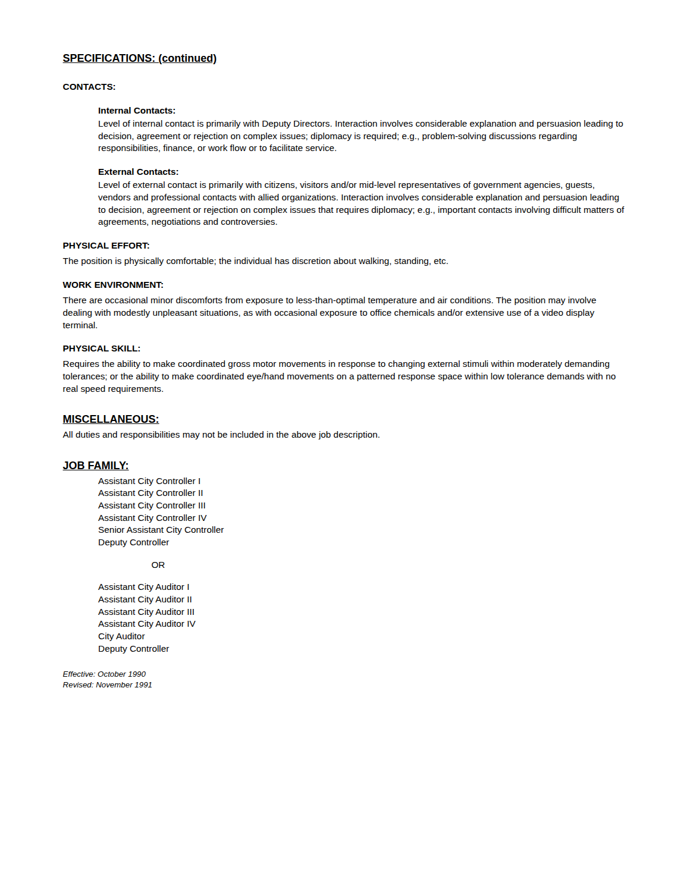SPECIFICATIONS: (continued)
Contacts:
Internal Contacts:
Level of internal contact is primarily with Deputy Directors. Interaction involves considerable explanation and persuasion leading to decision, agreement or rejection on complex issues; diplomacy is required; e.g., problem-solving discussions regarding responsibilities, finance, or work flow or to facilitate service.
External Contacts:
Level of external contact is primarily with citizens, visitors and/or mid-level representatives of government agencies, guests, vendors and professional contacts with allied organizations. Interaction involves considerable explanation and persuasion leading to decision, agreement or rejection on complex issues that requires diplomacy; e.g., important contacts involving difficult matters of agreements, negotiations and controversies.
Physical Effort:
The position is physically comfortable; the individual has discretion about walking, standing, etc.
Work Environment:
There are occasional minor discomforts from exposure to less-than-optimal temperature and air conditions. The position may involve dealing with modestly unpleasant situations, as with occasional exposure to office chemicals and/or extensive use of a video display terminal.
Physical Skill:
Requires the ability to make coordinated gross motor movements in response to changing external stimuli within moderately demanding tolerances; or the ability to make coordinated eye/hand movements on a patterned response space within low tolerance demands with no real speed requirements.
MISCELLANEOUS:
All duties and responsibilities may not be included in the above job description.
JOB FAMILY:
Assistant City Controller I
Assistant City Controller II
Assistant City Controller III
Assistant City Controller IV
Senior Assistant City Controller
Deputy Controller
OR
Assistant City Auditor I
Assistant City Auditor II
Assistant City Auditor III
Assistant City Auditor IV
City Auditor
Deputy Controller
Effective: October 1990
Revised: November 1991